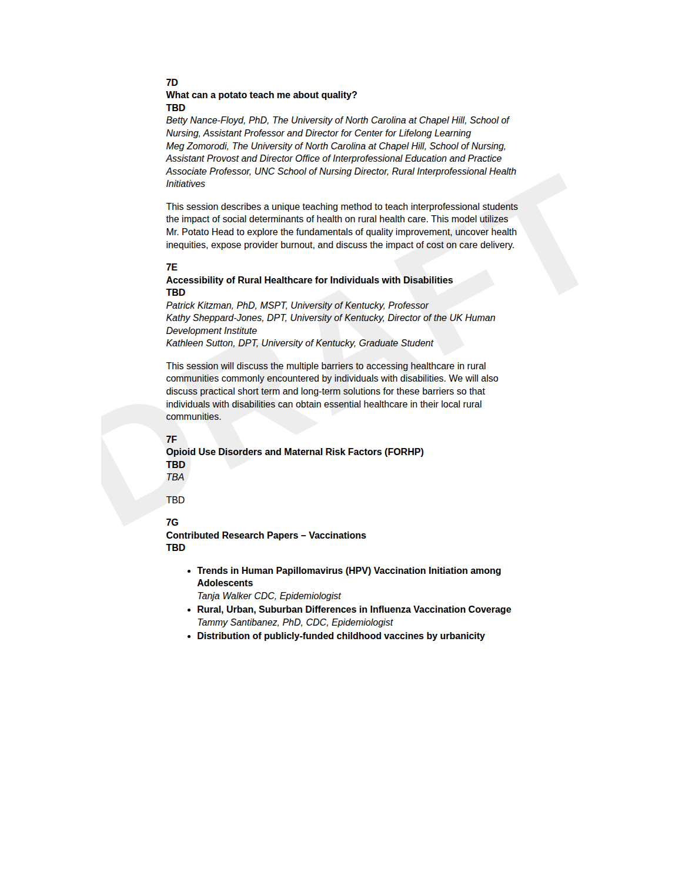DRAFT
7D
What can a potato teach me about quality?
TBD
Betty Nance-Floyd, PhD, The University of North Carolina at Chapel Hill, School of Nursing, Assistant Professor and Director for Center for Lifelong Learning
Meg Zomorodi, The University of North Carolina at Chapel Hill, School of Nursing, Assistant Provost and Director Office of Interprofessional Education and Practice Associate Professor, UNC School of Nursing Director, Rural Interprofessional Health Initiatives
This session describes a unique teaching method to teach interprofessional students the impact of social determinants of health on rural health care. This model utilizes Mr. Potato Head to explore the fundamentals of quality improvement, uncover health inequities, expose provider burnout, and discuss the impact of cost on care delivery.
7E
Accessibility of Rural Healthcare for Individuals with Disabilities
TBD
Patrick Kitzman, PhD, MSPT, University of Kentucky, Professor
Kathy Sheppard-Jones, DPT, University of Kentucky, Director of the UK Human Development Institute
Kathleen Sutton, DPT, University of Kentucky, Graduate Student
This session will discuss the multiple barriers to accessing healthcare in rural communities commonly encountered by individuals with disabilities. We will also discuss practical short term and long-term solutions for these barriers so that individuals with disabilities can obtain essential healthcare in their local rural communities.
7F
Opioid Use Disorders and Maternal Risk Factors (FORHP)
TBD
TBA
TBD
7G
Contributed Research Papers – Vaccinations
TBD
Trends in Human Papillomavirus (HPV) Vaccination Initiation among Adolescents
Tanja Walker CDC, Epidemiologist
Rural, Urban, Suburban Differences in Influenza Vaccination Coverage
Tammy Santibanez, PhD, CDC, Epidemiologist
Distribution of publicly-funded childhood vaccines by urbanicity